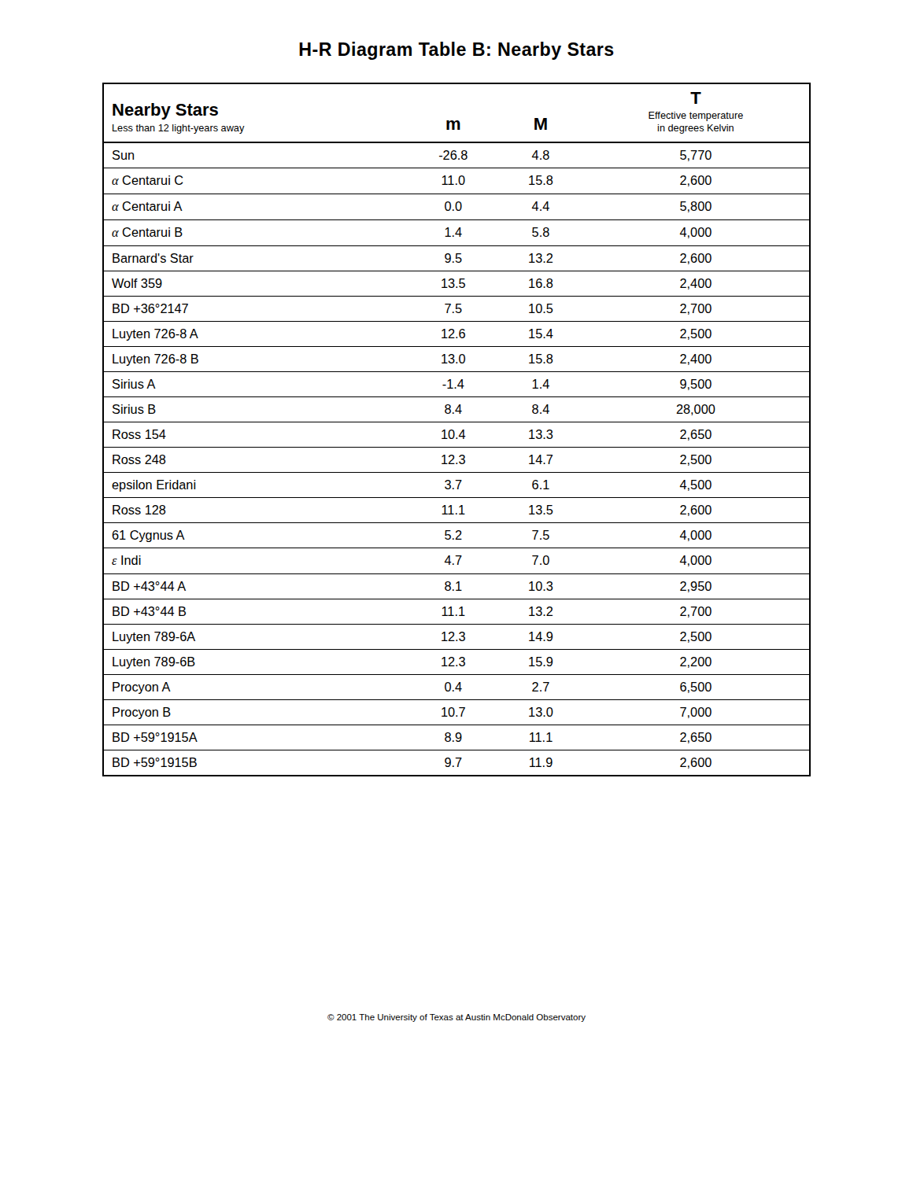H-R Diagram Table B: Nearby Stars
| Nearby Stars Less than 12 light-years away | m | M | T Effective temperature in degrees Kelvin |
| --- | --- | --- | --- |
| Sun | -26.8 | 4.8 | 5,770 |
| α Centarui C | 11.0 | 15.8 | 2,600 |
| α Centarui A | 0.0 | 4.4 | 5,800 |
| α Centarui B | 1.4 | 5.8 | 4,000 |
| Barnard's Star | 9.5 | 13.2 | 2,600 |
| Wolf 359 | 13.5 | 16.8 | 2,400 |
| BD +36°2147 | 7.5 | 10.5 | 2,700 |
| Luyten 726-8 A | 12.6 | 15.4 | 2,500 |
| Luyten 726-8 B | 13.0 | 15.8 | 2,400 |
| Sirius A | -1.4 | 1.4 | 9,500 |
| Sirius B | 8.4 | 8.4 | 28,000 |
| Ross 154 | 10.4 | 13.3 | 2,650 |
| Ross 248 | 12.3 | 14.7 | 2,500 |
| epsilon Eridani | 3.7 | 6.1 | 4,500 |
| Ross 128 | 11.1 | 13.5 | 2,600 |
| 61 Cygnus A | 5.2 | 7.5 | 4,000 |
| ε Indi | 4.7 | 7.0 | 4,000 |
| BD +43°44 A | 8.1 | 10.3 | 2,950 |
| BD +43°44 B | 11.1 | 13.2 | 2,700 |
| Luyten 789-6A | 12.3 | 14.9 | 2,500 |
| Luyten 789-6B | 12.3 | 15.9 | 2,200 |
| Procyon A | 0.4 | 2.7 | 6,500 |
| Procyon B | 10.7 | 13.0 | 7,000 |
| BD +59°1915A | 8.9 | 11.1 | 2,650 |
| BD +59°1915B | 9.7 | 11.9 | 2,600 |
© 2001 The University of Texas at Austin McDonald Observatory